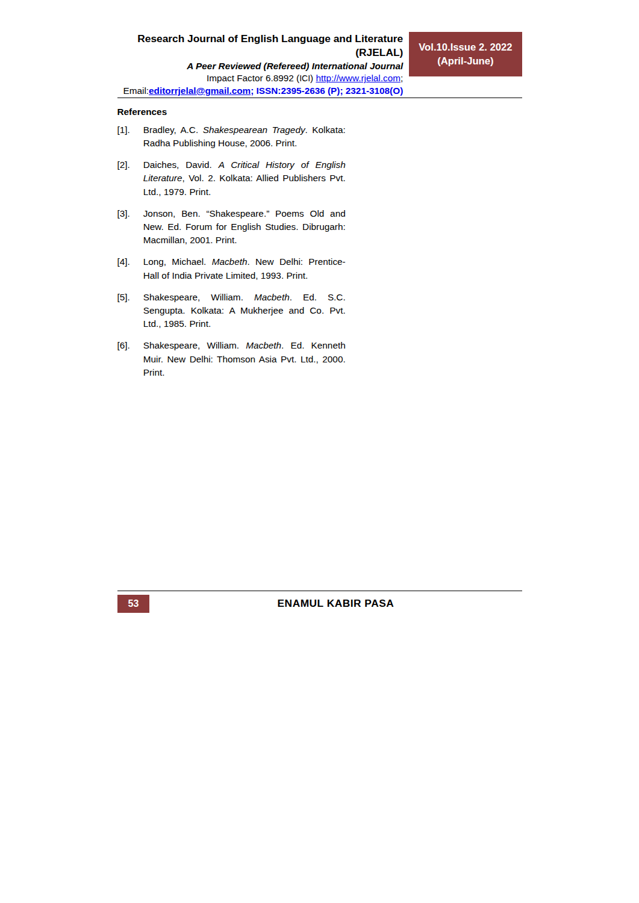Research Journal of English Language and Literature (RJELAL)
A Peer Reviewed (Refereed) International Journal
Impact Factor 6.8992 (ICI) http://www.rjelal.com;
Email:editorrjelal@gmail.com; ISSN:2395-2636 (P); 2321-3108(O)
Vol.10.Issue 2. 2022
(April-June)
References
[1]. Bradley, A.C. Shakespearean Tragedy. Kolkata: Radha Publishing House, 2006. Print.
[2]. Daiches, David. A Critical History of English Literature, Vol. 2. Kolkata: Allied Publishers Pvt. Ltd., 1979. Print.
[3]. Jonson, Ben. “Shakespeare.” Poems Old and New. Ed. Forum for English Studies. Dibrugarh: Macmillan, 2001. Print.
[4]. Long, Michael. Macbeth. New Delhi: Prentice-Hall of India Private Limited, 1993. Print.
[5]. Shakespeare, William. Macbeth. Ed. S.C. Sengupta. Kolkata: A Mukherjee and Co. Pvt. Ltd., 1985. Print.
[6]. Shakespeare, William. Macbeth. Ed. Kenneth Muir. New Delhi: Thomson Asia Pvt. Ltd., 2000. Print.
53
ENAMUL KABIR PASA